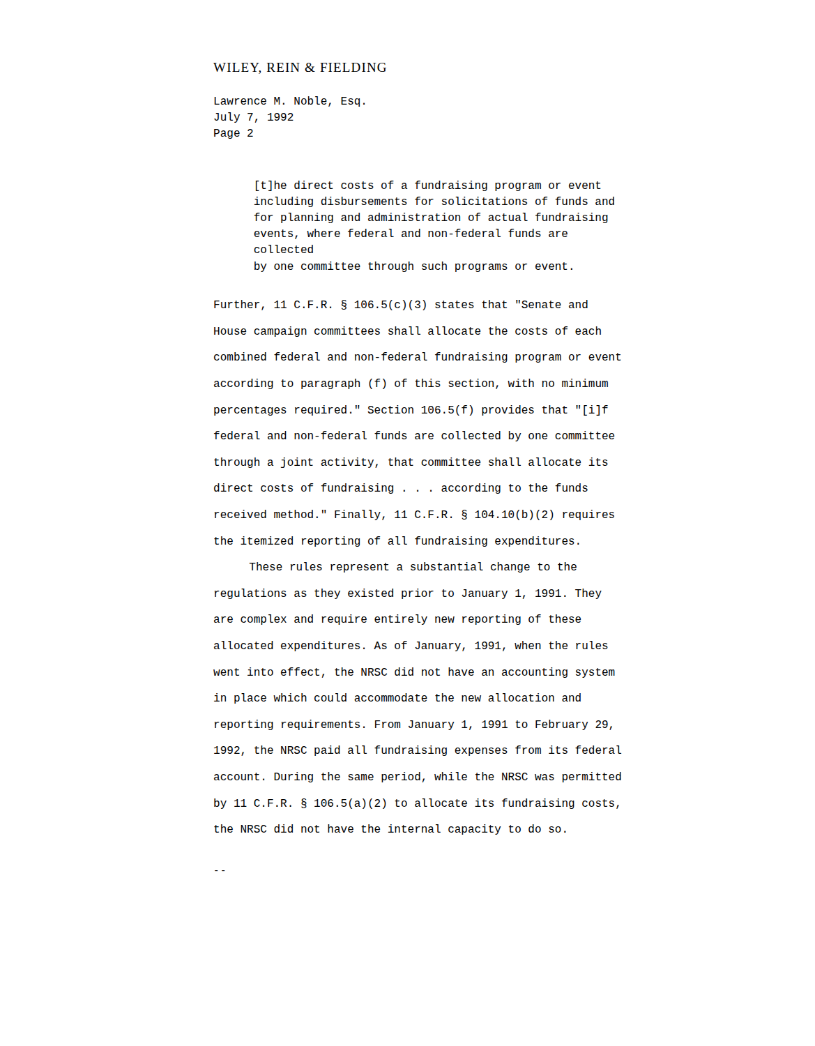WILEY, REIN & FIELDING
Lawrence M. Noble, Esq.
July 7, 1992
Page 2
[t]he direct costs of a fundraising program or event
including disbursements for solicitations of funds and
for planning and administration of actual fundraising
events, where federal and non-federal funds are collected
by one committee through such programs or event.
Further, 11 C.F.R. § 106.5(c)(3) states that "Senate and House campaign committees shall allocate the costs of each combined federal and non-federal fundraising program or event according to paragraph (f) of this section, with no minimum percentages required." Section 106.5(f) provides that "[i]f federal and non-federal funds are collected by one committee through a joint activity, that committee shall allocate its direct costs of fundraising . . . according to the funds received method." Finally, 11 C.F.R. § 104.10(b)(2) requires the itemized reporting of all fundraising expenditures.
These rules represent a substantial change to the regulations as they existed prior to January 1, 1991. They are complex and require entirely new reporting of these allocated expenditures. As of January, 1991, when the rules went into effect, the NRSC did not have an accounting system in place which could accommodate the new allocation and reporting requirements. From January 1, 1991 to February 29, 1992, the NRSC paid all fundraising expenses from its federal account. During the same period, while the NRSC was permitted by 11 C.F.R. § 106.5(a)(2) to allocate its fundraising costs, the NRSC did not have the internal capacity to do so.
--